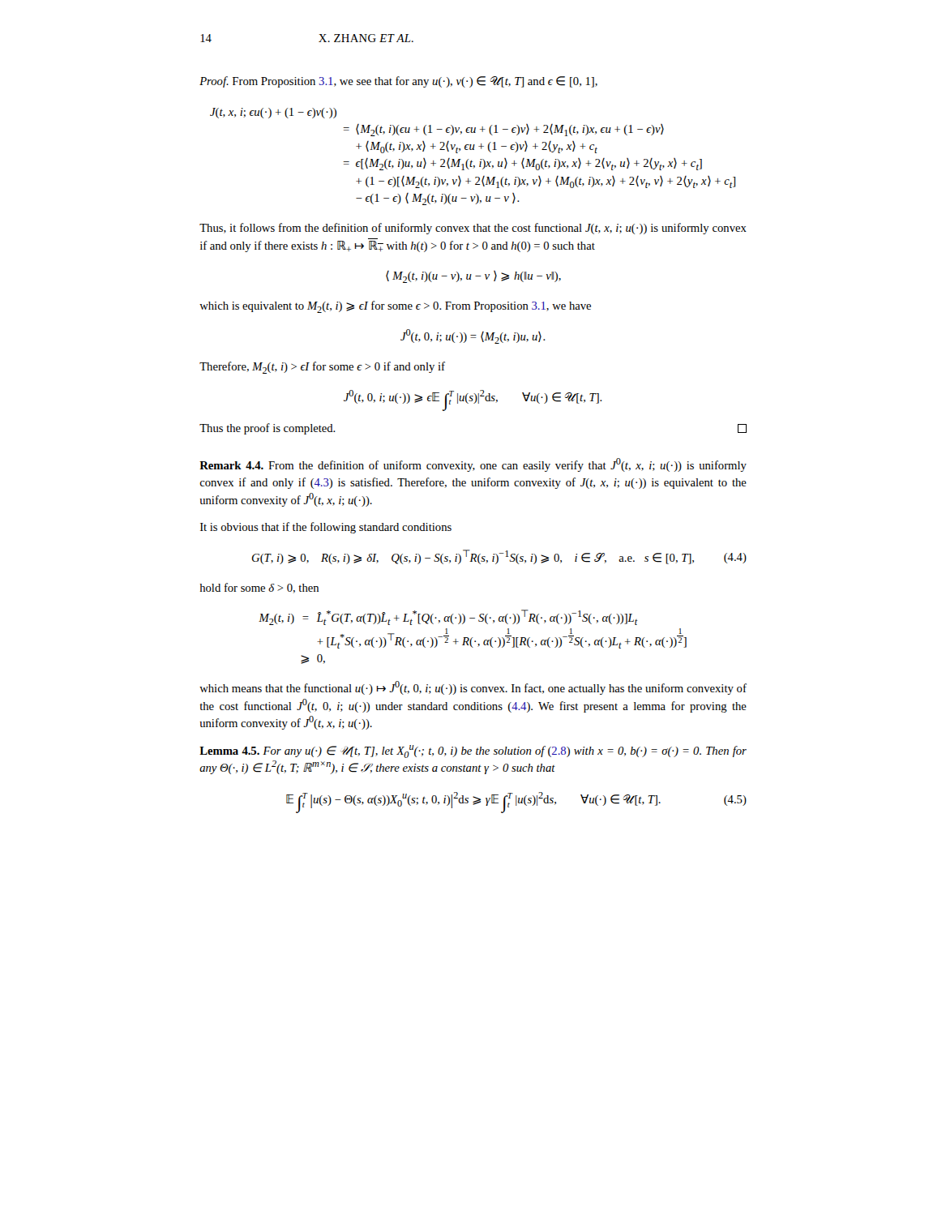14 X. ZHANG ET AL.
Proof. From Proposition 3.1, we see that for any u(·), v(·) ∈ 𝒰[t, T] and ϵ ∈ [0, 1],
J(t, x, i; ϵu(·) + (1 − ϵ)v(·))
=
⟨M2(t, i)(ϵu + (1 − ϵ)v, ϵu + (1 − ϵ)v⟩ + 2⟨M1(t, i)x, ϵu + (1 − ϵ)v⟩
+ ⟨M0(t, i)x, x⟩ + 2⟨νt, ϵu + (1 − ϵ)v⟩ + 2⟨yt, x⟩ + ct
=
ϵ[⟨M2(t, i)u, u⟩ + 2⟨M1(t, i)x, u⟩ + ⟨M0(t, i)x, x⟩ + 2⟨νt, u⟩ + 2⟨yt, x⟩ + ct]
+ (1 − ϵ)[⟨M2(t, i)v, v⟩ + 2⟨M1(t, i)x, v⟩ + ⟨M0(t, i)x, x⟩ + 2⟨νt, v⟩ + 2⟨yt, x⟩ + ct]
− ϵ(1 − ϵ) ⟨ M2(t, i)(u − v), u − v ⟩.
Thus, it follows from the definition of uniformly convex that the cost functional J(t, x, i; u(·)) is uniformly convex if and only if there exists h : ℝ+ ↦ ℝ+ with h(t) > 0 for t > 0 and h(0) = 0 such that
⟨ M2(t, i)(u − v), u − v ⟩ ⩾ h(‖u − v‖),
which is equivalent to M2(t, i) ⩾ ϵI for some ϵ > 0. From Proposition 3.1, we have
J0(t, 0, i; u(·)) = ⟨M2(t, i)u, u⟩.
Therefore, M2(t, i) > ϵI for some ϵ > 0 if and only if
J0(t, 0, i; u(·)) ⩾ ϵ 𝔼 ∫Tt |u(s)|2ds, ∀u(·) ∈ 𝒰[t, T].
Thus the proof is completed.
Remark 4.4. From the definition of uniform convexity, one can easily verify that J0(t, x, i; u(·)) is uniformly convex if and only if (4.3) is satisfied. Therefore, the uniform convexity of J(t, x, i; u(·)) is equivalent to the uniform convexity of J0(t, x, i; u(·)).
It is obvious that if the following standard conditions
G(T, i) ⩾ 0, R(s, i) ⩾ δI, Q(s, i) − S(s, i)⊤R(s, i)−1S(s, i) ⩾ 0, i ∈ 𝒮, a.e. s ∈ [0, T],
(4.4)
hold for some δ > 0, then
M2(t, i)
=
L̂t*G(T, α(T))L̂t + Lt*[Q(·, α(·)) − S(·, α(·))⊤R(·, α(·))−1S(·, α(·))]Lt
+ [Lt*S(·, α(·))⊤R(·, α(·))−12 + R(·, α(·))12][R(·, α(·))−12S(·, α(·)Lt + R(·, α(·))12]
⩾
0,
which means that the functional u(·) ↦ J0(t, 0, i; u(·)) is convex. In fact, one actually has the uniform convexity of the cost functional J0(t, 0, i; u(·)) under standard conditions (4.4). We first present a lemma for proving the uniform convexity of J0(t, x, i; u(·)).
Lemma 4.5. For any u(·) ∈ 𝒰[t, T], let X0u(·; t, 0, i) be the solution of (2.8) with x = 0, b(·) = σ(·) = 0. Then for any Θ(·, i) ∈ L2(t, T; ℝm×n), i ∈ 𝒮, there exists a constant γ > 0 such that
𝔼 ∫Tt |u(s) − Θ(s, α(s))X0u(s; t, 0, i)|2ds ⩾ γ 𝔼 ∫Tt |u(s)|2ds, ∀u(·) ∈ 𝒰[t, T].
(4.5)